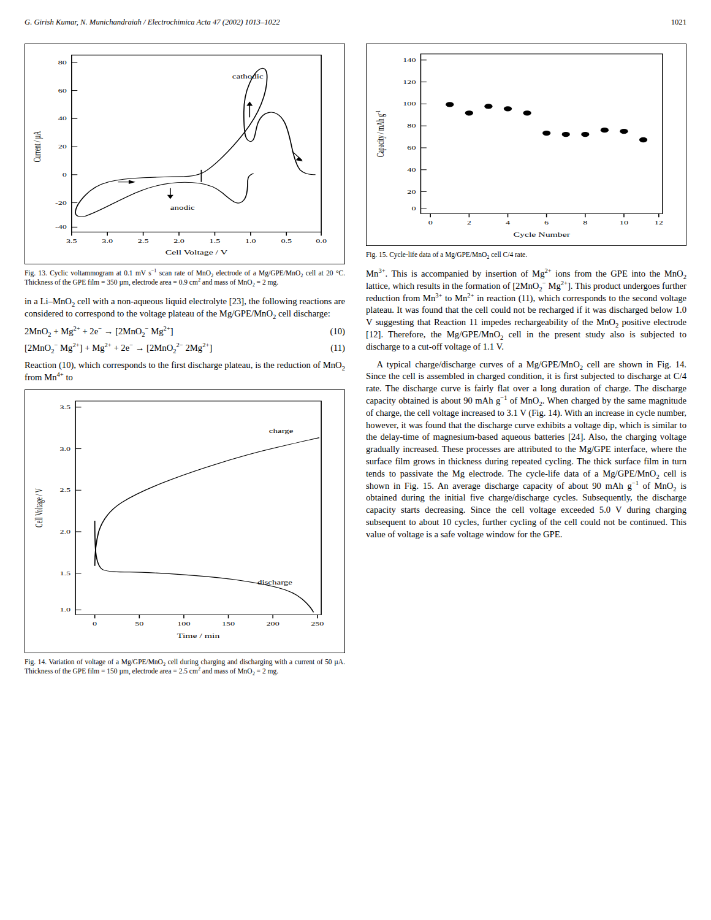G. Girish Kumar, N. Munichandraiah / Electrochimica Acta 47 (2002) 1013–1022 1021
80 60 40 20 0 -20 -40 3.5 3.0 2.5 2.0 1.5 1.0 0.5 0.0 Cell Voltage / V Current / µA cathodic anodic
Fig. 13. Cyclic voltammogram at 0.1 mV s−1 scan rate of MnO2 electrode of a Mg/GPE/MnO2 cell at 20 °C. Thickness of the GPE film = 350 µm, electrode area = 0.9 cm2 and mass of MnO2 = 2 mg.
in a Li–MnO2 cell with a non-aqueous liquid electrolyte [23], the following reactions are considered to correspond to the voltage plateau of the Mg/GPE/MnO2 cell discharge:
2MnO2 + Mg2+ + 2e− → [2MnO2− Mg2+]
(10)
[2MnO2− Mg2+] + Mg2+ + 2e− → [2MnO22− 2Mg2+]
(11)
Reaction (10), which corresponds to the first discharge plateau, is the reduction of MnO2 from Mn4+ to
3.5 3.0 2.5 2.0 1.5 1.0 0 50 100 150 200 250 Time / min Cell Voltage / V charge discharge
Fig. 14. Variation of voltage of a Mg/GPE/MnO2 cell during charging and discharging with a current of 50 µA. Thickness of the GPE film = 150 µm, electrode area = 2.5 cm2 and mass of MnO2 = 2 mg.
140 120 100 80 60 40 20 0 0 2 4 6 8 10 12 Cycle Number Capacity / mAh g-1
Fig. 15. Cycle-life data of a Mg/GPE/MnO2 cell C/4 rate.
Mn3+. This is accompanied by insertion of Mg2+ ions from the GPE into the MnO2 lattice, which results in the formation of [2MnO2− Mg2+]. This product undergoes further reduction from Mn3+ to Mn2+ in reaction (11), which corresponds to the second voltage plateau. It was found that the cell could not be recharged if it was discharged below 1.0 V suggesting that Reaction 11 impedes rechargeability of the MnO2 positive electrode [12]. Therefore, the Mg/GPE/MnO2 cell in the present study also is subjected to discharge to a cut-off voltage of 1.1 V.
A typical charge/discharge curves of a Mg/GPE/MnO2 cell are shown in Fig. 14. Since the cell is assembled in charged condition, it is first subjected to discharge at C/4 rate. The discharge curve is fairly flat over a long duration of charge. The discharge capacity obtained is about 90 mAh g−1 of MnO2. When charged by the same magnitude of charge, the cell voltage increased to 3.1 V (Fig. 14). With an increase in cycle number, however, it was found that the discharge curve exhibits a voltage dip, which is similar to the delay-time of magnesium-based aqueous batteries [24]. Also, the charging voltage gradually increased. These processes are attributed to the Mg/GPE interface, where the surface film grows in thickness during repeated cycling. The thick surface film in turn tends to passivate the Mg electrode. The cycle-life data of a Mg/GPE/MnO2 cell is shown in Fig. 15. An average discharge capacity of about 90 mAh g−1 of MnO2 is obtained during the initial five charge/discharge cycles. Subsequently, the discharge capacity starts decreasing. Since the cell voltage exceeded 5.0 V during charging subsequent to about 10 cycles, further cycling of the cell could not be continued. This value of voltage is a safe voltage window for the GPE.